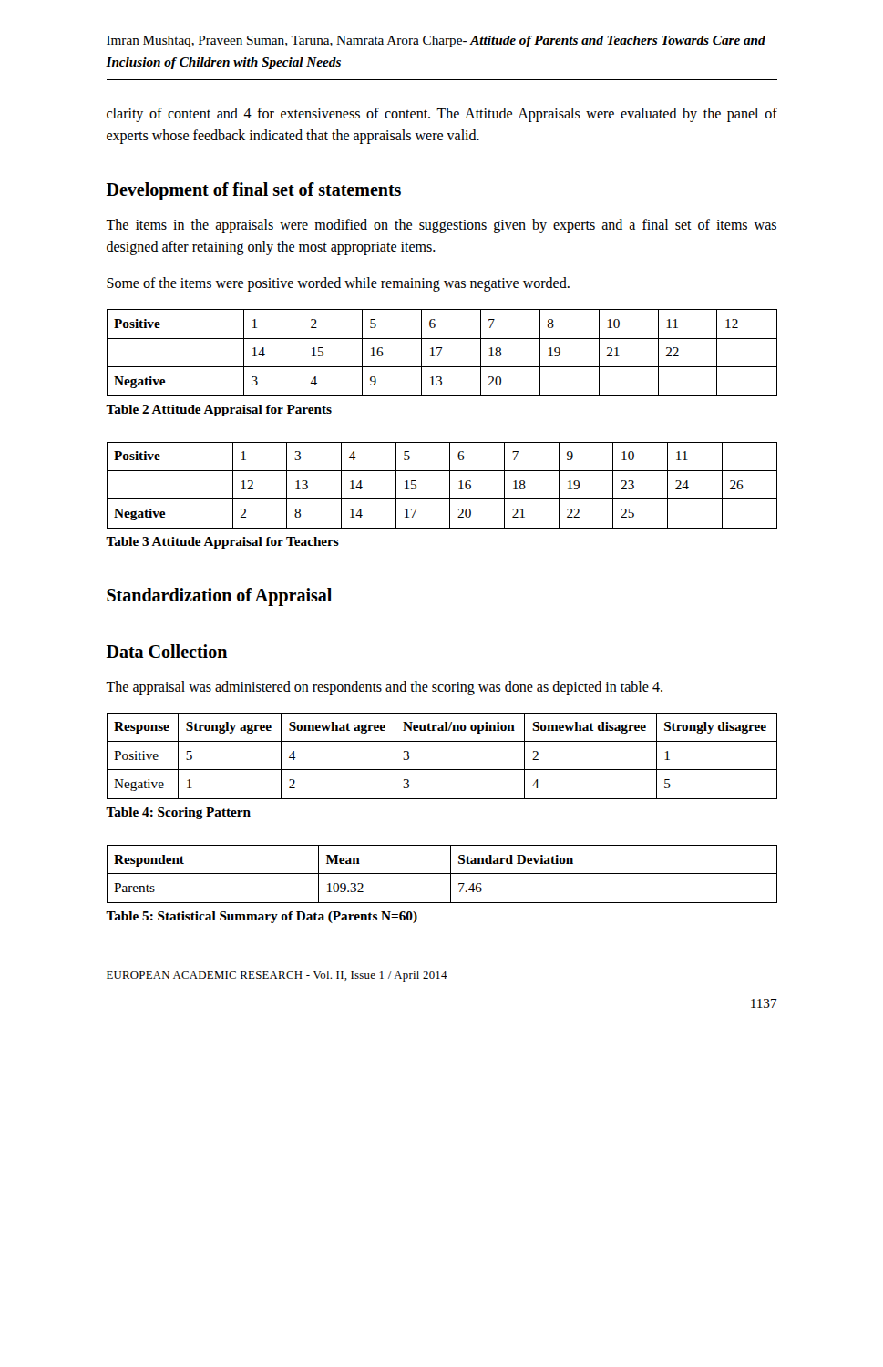Imran Mushtaq, Praveen Suman, Taruna, Namrata Arora Charpe- Attitude of Parents and Teachers Towards Care and Inclusion of Children with Special Needs
clarity of content and 4 for extensiveness of content. The Attitude Appraisals were evaluated by the panel of experts whose feedback indicated that the appraisals were valid.
Development of final set of statements
The items in the appraisals were modified on the suggestions given by experts and a final set of items was designed after retaining only the most appropriate items.
Some of the items were positive worded while remaining was negative worded.
| Positive | 1 | 2 | 5 | 6 | 7 | 8 | 10 | 11 | 12 |
| | 14 | 15 | 16 | 17 | 18 | 19 | 21 | 22 | |
| Negative | 3 | 4 | 9 | 13 | 20 | | | | |
Table 2 Attitude Appraisal for Parents
| Positive | 1 | 3 | 4 | 5 | 6 | 7 | 9 | 10 | 11 | |
| | 12 | 13 | 14 | 15 | 16 | 18 | 19 | 23 | 24 | 26 |
| Negative | 2 | 8 | 14 | 17 | 20 | 21 | 22 | 25 | | |
Table 3 Attitude Appraisal for Teachers
Standardization of Appraisal
Data Collection
The appraisal was administered on respondents and the scoring was done as depicted in table 4.
| Response | Strongly agree | Somewhat agree | Neutral/no opinion | Somewhat disagree | Strongly disagree |
| --- | --- | --- | --- | --- | --- |
| Positive | 5 | 4 | 3 | 2 | 1 |
| Negative | 1 | 2 | 3 | 4 | 5 |
Table 4: Scoring Pattern
| Respondent | Mean | Standard Deviation |
| --- | --- | --- |
| Parents | 109.32 | 7.46 |
Table 5: Statistical Summary of Data (Parents N=60)
EUROPEAN ACADEMIC RESEARCH - Vol. II, Issue 1 / April 2014
1137